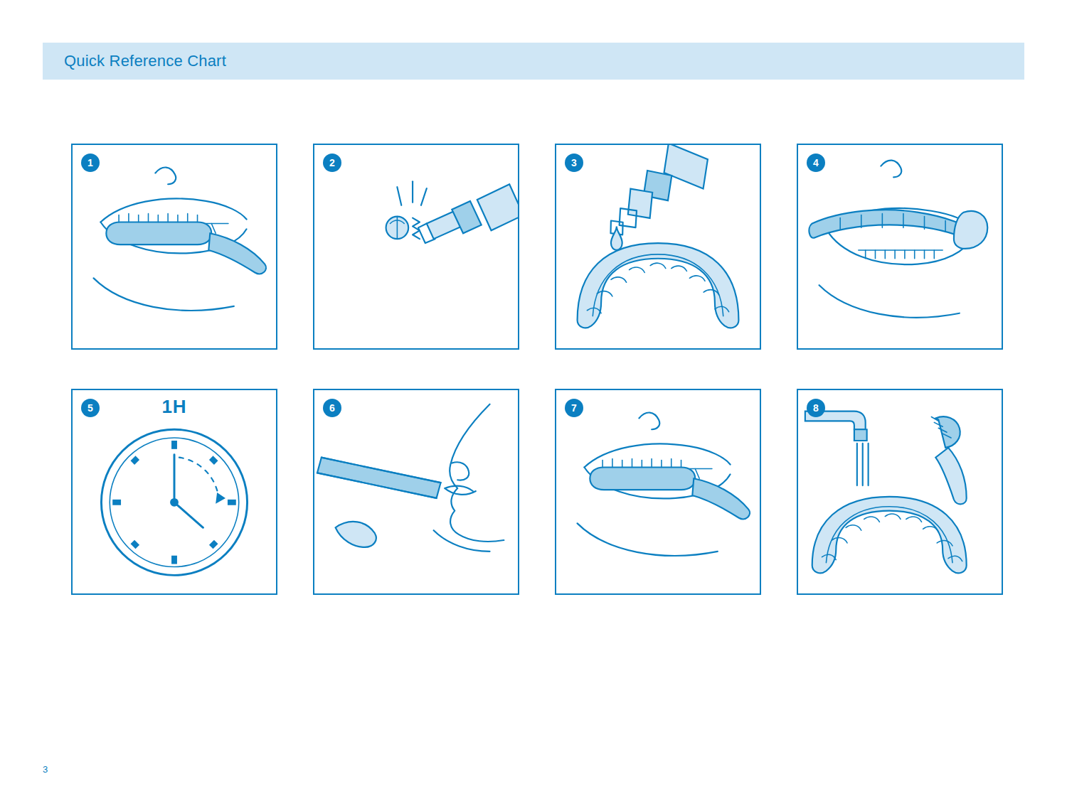Quick Reference Chart
1
2
3
4
5 1H
6
7
8
3